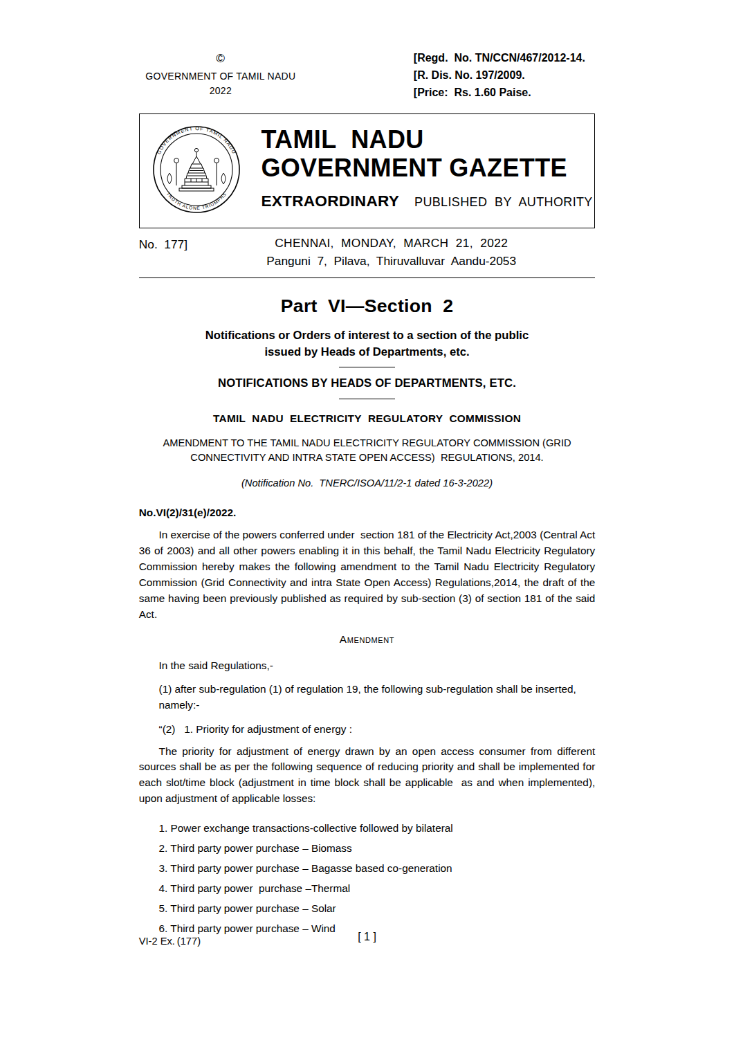© Government of Tamil Nadu 2022
[Regd. No. TN/CCN/467/2012-14.
[R. Dis. No. 197/2009.
[Price: Rs. 1.60 Paise.
GOVERNMENT OF TAMIL NADU TRUTH ALONE TRIUMPHS
TAMIL NADU
GOVERNMENT GAZETTE
EXTRAORDINARY PUBLISHED BY AUTHORITY
No. 177]
CHENNAI, MONDAY, MARCH 21, 2022
Panguni 7, Pilava, Thiruvalluvar Aandu-2053
Part VI—Section 2
Notifications or Orders of interest to a section of the public
issued by Heads of Departments, etc.
NOTIFICATIONS BY HEADS OF DEPARTMENTS, ETC.
TAMIL NADU ELECTRICITY REGULATORY COMMISSION
Amendment to the Tamil Nadu Electricity Regulatory Commission (Grid Connectivity and Intra State Open Access) Regulations, 2014.
(Notification No. TNERC/ISOA/11/2-1 dated 16-3-2022)
No.VI(2)/31(e)/2022.
In exercise of the powers conferred under section 181 of the Electricity Act,2003 (Central Act 36 of 2003) and all other powers enabling it in this behalf, the Tamil Nadu Electricity Regulatory Commission hereby makes the following amendment to the Tamil Nadu Electricity Regulatory Commission (Grid Connectivity and intra State Open Access) Regulations,2014, the draft of the same having been previously published as required by sub-section (3) of section 181 of the said Act.
Amendment
In the said Regulations,-
(1) after sub-regulation (1) of regulation 19, the following sub-regulation shall be inserted, namely:-
“(2) 1. Priority for adjustment of energy :
The priority for adjustment of energy drawn by an open access consumer from different sources shall be as per the following sequence of reducing priority and shall be implemented for each slot/time block (adjustment in time block shall be applicable as and when implemented), upon adjustment of applicable losses:
1. Power exchange transactions-collective followed by bilateral
2. Third party power purchase – Biomass
3. Third party power purchase – Bagasse based co-generation
4. Third party power purchase –Thermal
5. Third party power purchase – Solar
6. Third party power purchase – Wind
[ 1 ]
VI-2 Ex. (177)